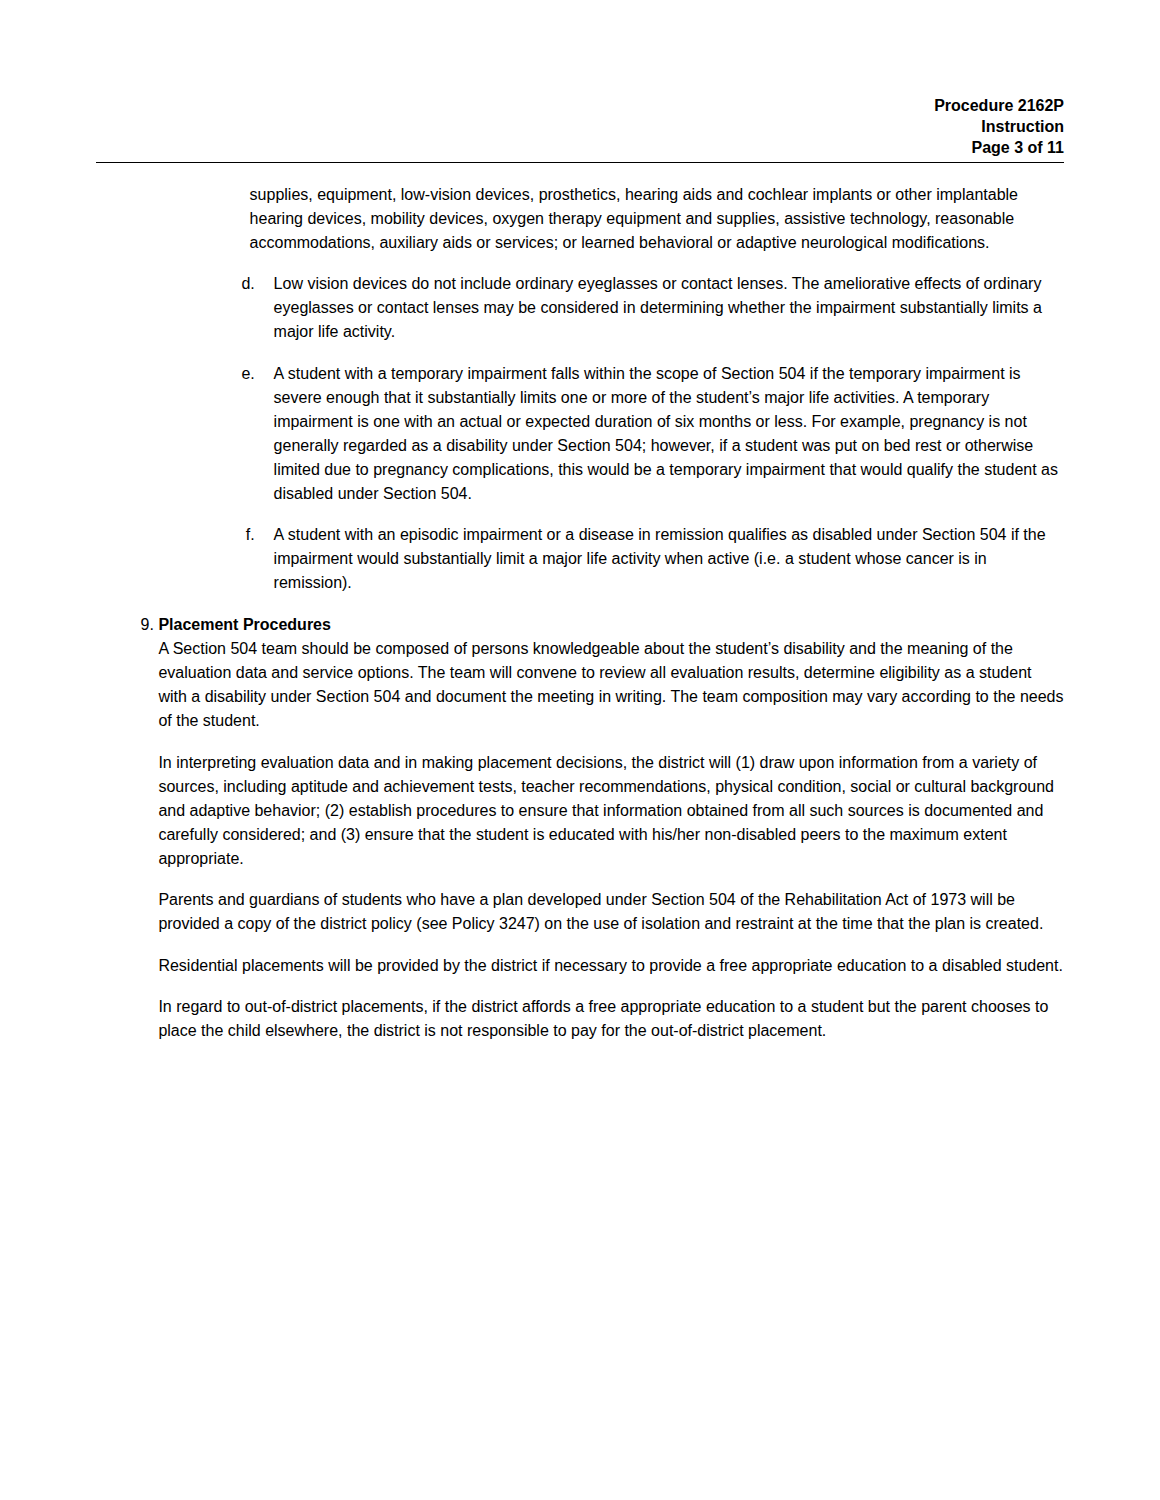Procedure 2162P
Instruction
Page 3 of 11
supplies, equipment, low-vision devices, prosthetics, hearing aids and cochlear implants or other implantable hearing devices, mobility devices, oxygen therapy equipment and supplies, assistive technology, reasonable accommodations, auxiliary aids or services; or learned behavioral or adaptive neurological modifications.
Low vision devices do not include ordinary eyeglasses or contact lenses. The ameliorative effects of ordinary eyeglasses or contact lenses may be considered in determining whether the impairment substantially limits a major life activity.
A student with a temporary impairment falls within the scope of Section 504 if the temporary impairment is severe enough that it substantially limits one or more of the student’s major life activities. A temporary impairment is one with an actual or expected duration of six months or less. For example, pregnancy is not generally regarded as a disability under Section 504; however, if a student was put on bed rest or otherwise limited due to pregnancy complications, this would be a temporary impairment that would qualify the student as disabled under Section 504.
A student with an episodic impairment or a disease in remission qualifies as disabled under Section 504 if the impairment would substantially limit a major life activity when active (i.e. a student whose cancer is in remission).
Placement Procedures
A Section 504 team should be composed of persons knowledgeable about the student’s disability and the meaning of the evaluation data and service options. The team will convene to review all evaluation results, determine eligibility as a student with a disability under Section 504 and document the meeting in writing. The team composition may vary according to the needs of the student.
In interpreting evaluation data and in making placement decisions, the district will (1) draw upon information from a variety of sources, including aptitude and achievement tests, teacher recommendations, physical condition, social or cultural background and adaptive behavior; (2) establish procedures to ensure that information obtained from all such sources is documented and carefully considered; and (3) ensure that the student is educated with his/her non-disabled peers to the maximum extent appropriate.
Parents and guardians of students who have a plan developed under Section 504 of the Rehabilitation Act of 1973 will be provided a copy of the district policy (see Policy 3247) on the use of isolation and restraint at the time that the plan is created.
Residential placements will be provided by the district if necessary to provide a free appropriate education to a disabled student.
In regard to out-of-district placements, if the district affords a free appropriate education to a student but the parent chooses to place the child elsewhere, the district is not responsible to pay for the out-of-district placement.